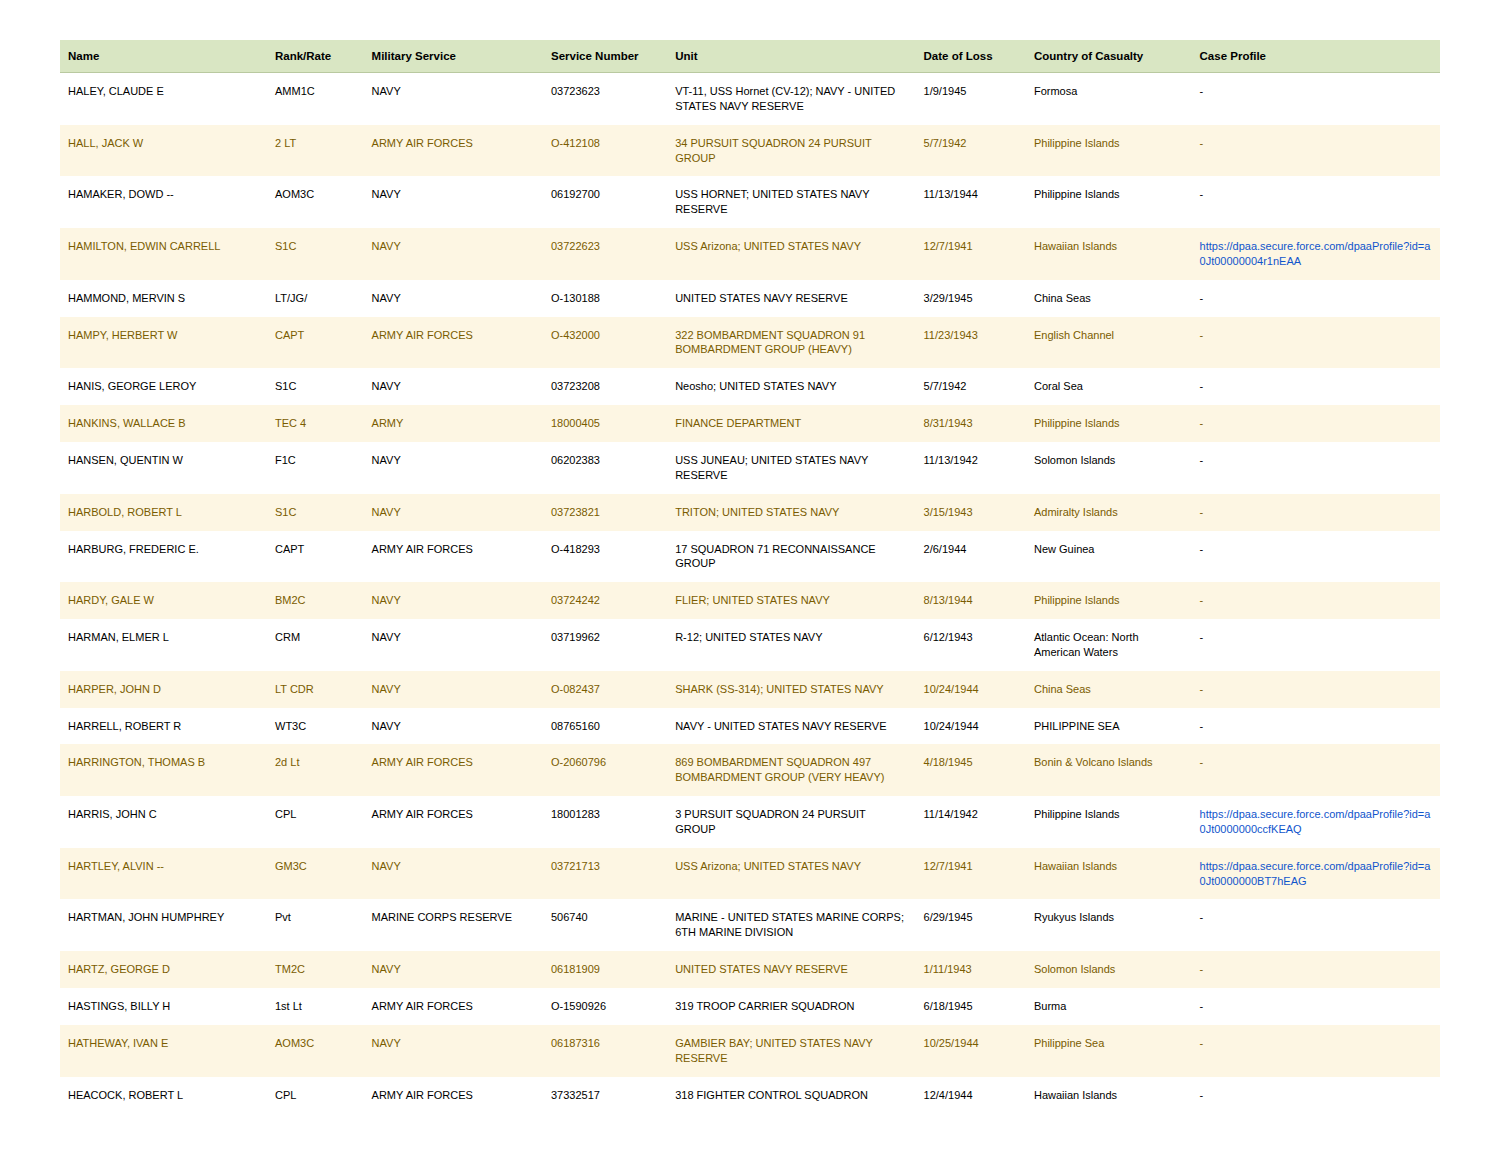| Name | Rank/Rate | Military Service | Service Number | Unit | Date of Loss | Country of Casualty | Case Profile |
| --- | --- | --- | --- | --- | --- | --- | --- |
| HALEY, CLAUDE E | AMM1C | NAVY | 03723623 | VT-11, USS Hornet (CV-12); NAVY - UNITED STATES NAVY RESERVE | 1/9/1945 | Formosa | - |
| HALL, JACK W | 2 LT | ARMY AIR FORCES | O-412108 | 34 PURSUIT SQUADRON 24 PURSUIT GROUP | 5/7/1942 | Philippine Islands | - |
| HAMAKER, DOWD -- | AOM3C | NAVY | 06192700 | USS HORNET; UNITED STATES NAVY RESERVE | 11/13/1944 | Philippine Islands | - |
| HAMILTON, EDWIN CARRELL | S1C | NAVY | 03722623 | USS Arizona; UNITED STATES NAVY | 12/7/1941 | Hawaiian Islands | https://dpaa.secure.force.com/dpaaProfile?id=a0Jt00000004r1nEAA |
| HAMMOND, MERVIN S | LT/JG/ | NAVY | O-130188 | UNITED STATES NAVY RESERVE | 3/29/1945 | China Seas | - |
| HAMPY, HERBERT W | CAPT | ARMY AIR FORCES | O-432000 | 322 BOMBARDMENT SQUADRON 91 BOMBARDMENT GROUP (HEAVY) | 11/23/1943 | English Channel | - |
| HANIS, GEORGE LEROY | S1C | NAVY | 03723208 | Neosho; UNITED STATES NAVY | 5/7/1942 | Coral Sea | - |
| HANKINS, WALLACE B | TEC 4 | ARMY | 18000405 | FINANCE DEPARTMENT | 8/31/1943 | Philippine Islands | - |
| HANSEN, QUENTIN W | F1C | NAVY | 06202383 | USS JUNEAU; UNITED STATES NAVY RESERVE | 11/13/1942 | Solomon Islands | - |
| HARBOLD, ROBERT L | S1C | NAVY | 03723821 | TRITON; UNITED STATES NAVY | 3/15/1943 | Admiralty Islands | - |
| HARBURG, FREDERIC E. | CAPT | ARMY AIR FORCES | O-418293 | 17 SQUADRON 71 RECONNAISSANCE GROUP | 2/6/1944 | New Guinea | - |
| HARDY, GALE W | BM2C | NAVY | 03724242 | FLIER; UNITED STATES NAVY | 8/13/1944 | Philippine Islands | - |
| HARMAN, ELMER L | CRM | NAVY | 03719962 | R-12; UNITED STATES NAVY | 6/12/1943 | Atlantic Ocean: North American Waters | - |
| HARPER, JOHN D | LT CDR | NAVY | O-082437 | SHARK (SS-314); UNITED STATES NAVY | 10/24/1944 | China Seas | - |
| HARRELL, ROBERT R | WT3C | NAVY | 08765160 | NAVY - UNITED STATES NAVY RESERVE | 10/24/1944 | PHILIPPINE SEA | - |
| HARRINGTON, THOMAS B | 2d Lt | ARMY AIR FORCES | O-2060796 | 869 BOMBARDMENT SQUADRON 497 BOMBARDMENT GROUP (VERY HEAVY) | 4/18/1945 | Bonin & Volcano Islands | - |
| HARRIS, JOHN C | CPL | ARMY AIR FORCES | 18001283 | 3 PURSUIT SQUADRON 24 PURSUIT GROUP | 11/14/1942 | Philippine Islands | https://dpaa.secure.force.com/dpaaProfile?id=a0Jt0000000ccfKEAQ |
| HARTLEY, ALVIN -- | GM3C | NAVY | 03721713 | USS Arizona; UNITED STATES NAVY | 12/7/1941 | Hawaiian Islands | https://dpaa.secure.force.com/dpaaProfile?id=a0Jt0000000BT7hEAG |
| HARTMAN, JOHN HUMPHREY | Pvt | MARINE CORPS RESERVE | 506740 | MARINE - UNITED STATES MARINE CORPS; 6TH MARINE DIVISION | 6/29/1945 | Ryukyus Islands | - |
| HARTZ, GEORGE D | TM2C | NAVY | 06181909 | UNITED STATES NAVY RESERVE | 1/11/1943 | Solomon Islands | - |
| HASTINGS, BILLY H | 1st Lt | ARMY AIR FORCES | O-1590926 | 319 TROOP CARRIER SQUADRON | 6/18/1945 | Burma | - |
| HATHEWAY, IVAN E | AOM3C | NAVY | 06187316 | GAMBIER BAY; UNITED STATES NAVY RESERVE | 10/25/1944 | Philippine Sea | - |
| HEACOCK, ROBERT L | CPL | ARMY AIR FORCES | 37332517 | 318 FIGHTER CONTROL SQUADRON | 12/4/1944 | Hawaiian Islands | - |